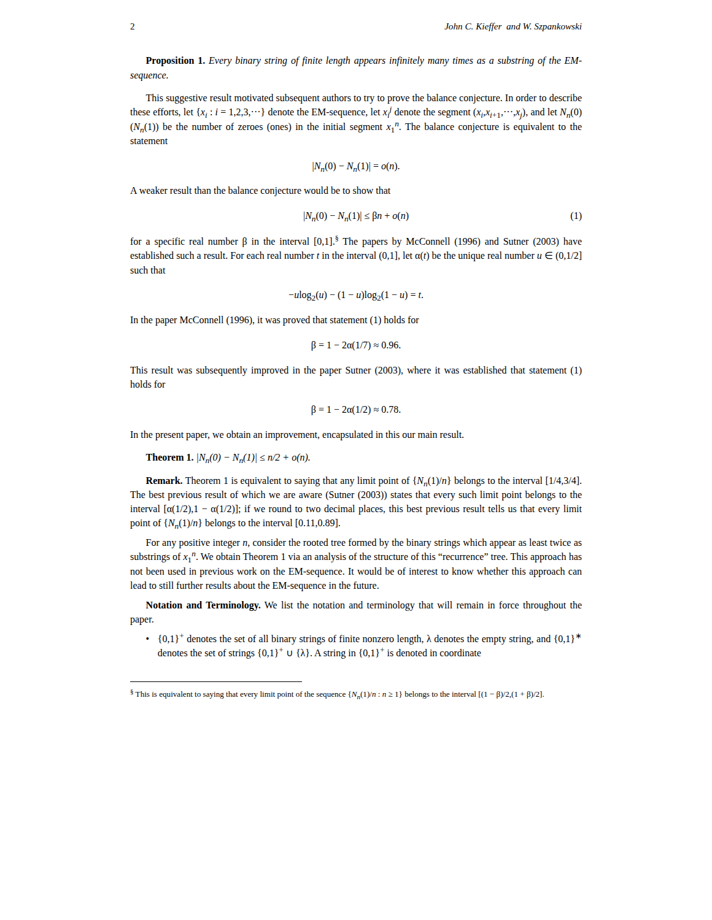2 John C. Kieffer and W. Szpankowski
Proposition 1. Every binary string of finite length appears infinitely many times as a substring of the EM-sequence.
This suggestive result motivated subsequent authors to try to prove the balance conjecture. In order to describe these efforts, let {xi : i = 1,2,3,···} denote the EM-sequence, let xij denote the segment (xi,xi+1,···,xj), and let Nn(0) (Nn(1)) be the number of zeroes (ones) in the initial segment x1n. The balance conjecture is equivalent to the statement
|Nn(0) − Nn(1)| = o(n).
A weaker result than the balance conjecture would be to show that
|Nn(0) − Nn(1)| ≤ βn + o(n) (1)
for a specific real number β in the interval [0,1].§ The papers by McConnell (1996) and Sutner (2003) have established such a result. For each real number t in the interval (0,1], let α(t) be the unique real number u ∈ (0,1/2] such that
−ulog2(u) − (1 − u)log2(1 − u) = t.
In the paper McConnell (1996), it was proved that statement (1) holds for
β = 1 − 2α(1/7) ≈ 0.96.
This result was subsequently improved in the paper Sutner (2003), where it was established that statement (1) holds for
β = 1 − 2α(1/2) ≈ 0.78.
In the present paper, we obtain an improvement, encapsulated in this our main result.
Theorem 1. |Nn(0) − Nn(1)| ≤ n/2 + o(n).
Remark. Theorem 1 is equivalent to saying that any limit point of {Nn(1)/n} belongs to the interval [1/4,3/4]. The best previous result of which we are aware (Sutner (2003)) states that every such limit point belongs to the interval [α(1/2),1 − α(1/2)]; if we round to two decimal places, this best previous result tells us that every limit point of {Nn(1)/n} belongs to the interval [0.11,0.89].
For any positive integer n, consider the rooted tree formed by the binary strings which appear as least twice as substrings of x1n. We obtain Theorem 1 via an analysis of the structure of this “recurrence” tree. This approach has not been used in previous work on the EM-sequence. It would be of interest to know whether this approach can lead to still further results about the EM-sequence in the future.
Notation and Terminology. We list the notation and terminology that will remain in force throughout the paper.
{0,1}+ denotes the set of all binary strings of finite nonzero length, λ denotes the empty string, and {0,1}∗ denotes the set of strings {0,1}+ ∪ {λ}. A string in {0,1}+ is denoted in coordinate
§ This is equivalent to saying that every limit point of the sequence {Nn(1)/n : n ≥ 1} belongs to the interval [(1 − β)/2,(1 + β)/2].